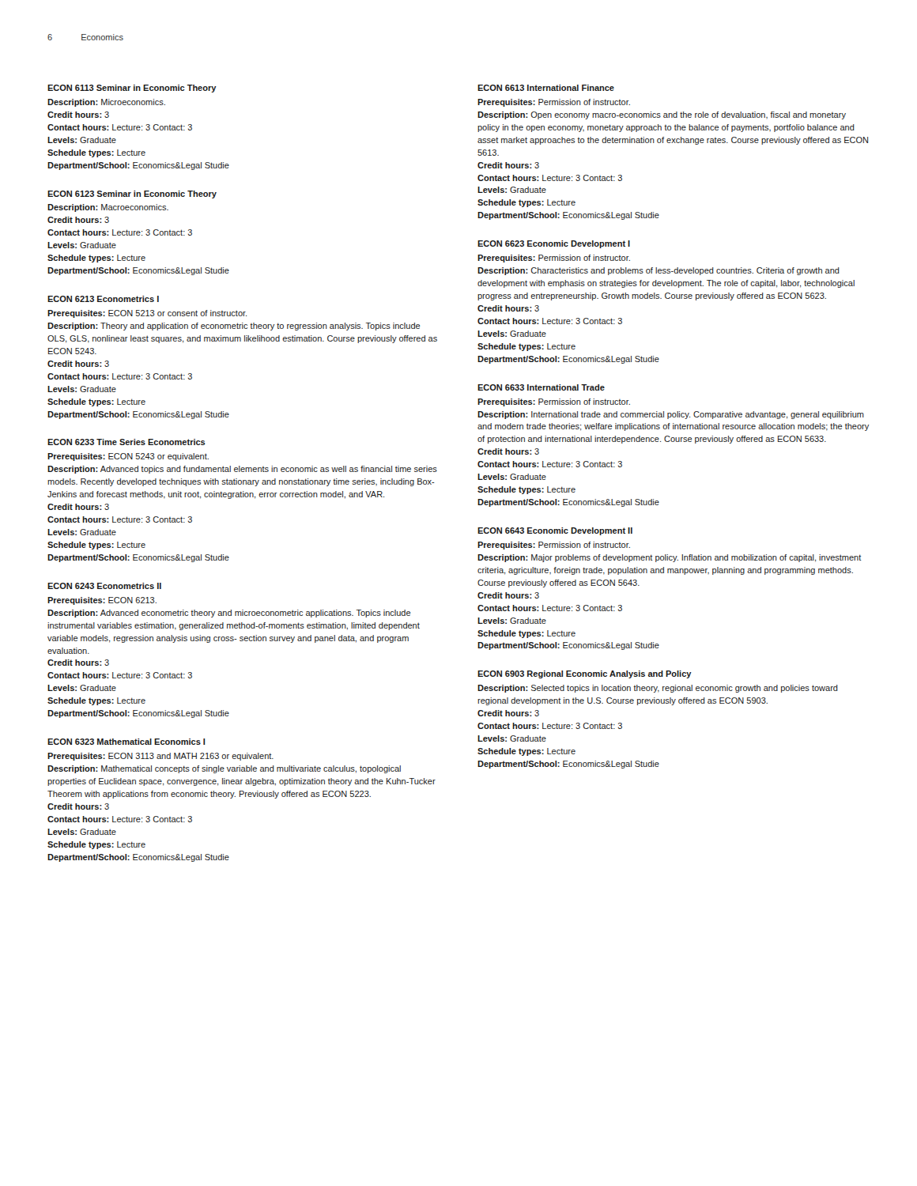6 Economics
ECON 6113 Seminar in Economic Theory
Description: Microeconomics.
Credit hours: 3
Contact hours: Lecture: 3 Contact: 3
Levels: Graduate
Schedule types: Lecture
Department/School: Economics&Legal Studie
ECON 6123 Seminar in Economic Theory
Description: Macroeconomics.
Credit hours: 3
Contact hours: Lecture: 3 Contact: 3
Levels: Graduate
Schedule types: Lecture
Department/School: Economics&Legal Studie
ECON 6213 Econometrics I
Prerequisites: ECON 5213 or consent of instructor.
Description: Theory and application of econometric theory to regression analysis. Topics include OLS, GLS, nonlinear least squares, and maximum likelihood estimation. Course previously offered as ECON 5243.
Credit hours: 3
Contact hours: Lecture: 3 Contact: 3
Levels: Graduate
Schedule types: Lecture
Department/School: Economics&Legal Studie
ECON 6233 Time Series Econometrics
Prerequisites: ECON 5243 or equivalent.
Description: Advanced topics and fundamental elements in economic as well as financial time series models. Recently developed techniques with stationary and nonstationary time series, including Box-Jenkins and forecast methods, unit root, cointegration, error correction model, and VAR.
Credit hours: 3
Contact hours: Lecture: 3 Contact: 3
Levels: Graduate
Schedule types: Lecture
Department/School: Economics&Legal Studie
ECON 6243 Econometrics II
Prerequisites: ECON 6213.
Description: Advanced econometric theory and microeconometric applications. Topics include instrumental variables estimation, generalized method-of-moments estimation, limited dependent variable models, regression analysis using cross- section survey and panel data, and program evaluation.
Credit hours: 3
Contact hours: Lecture: 3 Contact: 3
Levels: Graduate
Schedule types: Lecture
Department/School: Economics&Legal Studie
ECON 6323 Mathematical Economics I
Prerequisites: ECON 3113 and MATH 2163 or equivalent.
Description: Mathematical concepts of single variable and multivariate calculus, topological properties of Euclidean space, convergence, linear algebra, optimization theory and the Kuhn-Tucker Theorem with applications from economic theory. Previously offered as ECON 5223.
Credit hours: 3
Contact hours: Lecture: 3 Contact: 3
Levels: Graduate
Schedule types: Lecture
Department/School: Economics&Legal Studie
ECON 6613 International Finance
Prerequisites: Permission of instructor.
Description: Open economy macro-economics and the role of devaluation, fiscal and monetary policy in the open economy, monetary approach to the balance of payments, portfolio balance and asset market approaches to the determination of exchange rates. Course previously offered as ECON 5613.
Credit hours: 3
Contact hours: Lecture: 3 Contact: 3
Levels: Graduate
Schedule types: Lecture
Department/School: Economics&Legal Studie
ECON 6623 Economic Development I
Prerequisites: Permission of instructor.
Description: Characteristics and problems of less-developed countries. Criteria of growth and development with emphasis on strategies for development. The role of capital, labor, technological progress and entrepreneurship. Growth models. Course previously offered as ECON 5623.
Credit hours: 3
Contact hours: Lecture: 3 Contact: 3
Levels: Graduate
Schedule types: Lecture
Department/School: Economics&Legal Studie
ECON 6633 International Trade
Prerequisites: Permission of instructor.
Description: International trade and commercial policy. Comparative advantage, general equilibrium and modern trade theories; welfare implications of international resource allocation models; the theory of protection and international interdependence. Course previously offered as ECON 5633.
Credit hours: 3
Contact hours: Lecture: 3 Contact: 3
Levels: Graduate
Schedule types: Lecture
Department/School: Economics&Legal Studie
ECON 6643 Economic Development II
Prerequisites: Permission of instructor.
Description: Major problems of development policy. Inflation and mobilization of capital, investment criteria, agriculture, foreign trade, population and manpower, planning and programming methods. Course previously offered as ECON 5643.
Credit hours: 3
Contact hours: Lecture: 3 Contact: 3
Levels: Graduate
Schedule types: Lecture
Department/School: Economics&Legal Studie
ECON 6903 Regional Economic Analysis and Policy
Description: Selected topics in location theory, regional economic growth and policies toward regional development in the U.S. Course previously offered as ECON 5903.
Credit hours: 3
Contact hours: Lecture: 3 Contact: 3
Levels: Graduate
Schedule types: Lecture
Department/School: Economics&Legal Studie